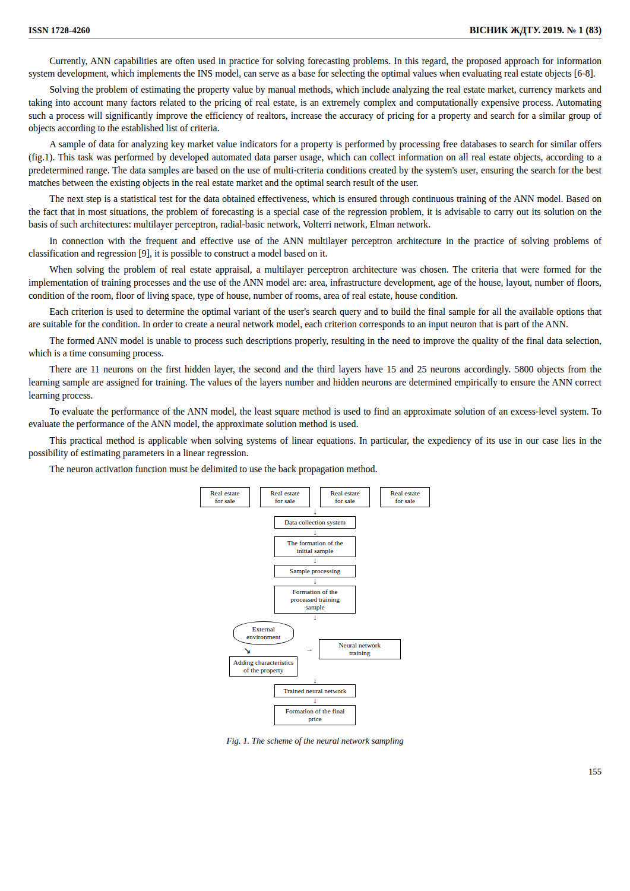ISSN 1728-4260 ВІСНИК ЖДТУ. 2019. № 1 (83)
Currently, ANN capabilities are often used in practice for solving forecasting problems. In this regard, the proposed approach for information system development, which implements the INS model, can serve as a base for selecting the optimal values when evaluating real estate objects [6-8].
Solving the problem of estimating the property value by manual methods, which include analyzing the real estate market, currency markets and taking into account many factors related to the pricing of real estate, is an extremely complex and computationally expensive process. Automating such a process will significantly improve the efficiency of realtors, increase the accuracy of pricing for a property and search for a similar group of objects according to the established list of criteria.
A sample of data for analyzing key market value indicators for a property is performed by processing free databases to search for similar offers (fig.1). This task was performed by developed automated data parser usage, which can collect information on all real estate objects, according to a predetermined range. The data samples are based on the use of multi-criteria conditions created by the system's user, ensuring the search for the best matches between the existing objects in the real estate market and the optimal search result of the user.
The next step is a statistical test for the data obtained effectiveness, which is ensured through continuous training of the ANN model. Based on the fact that in most situations, the problem of forecasting is a special case of the regression problem, it is advisable to carry out its solution on the basis of such architectures: multilayer perceptron, radial-basic network, Volterri network, Elman network.
In connection with the frequent and effective use of the ANN multilayer perceptron architecture in the practice of solving problems of classification and regression [9], it is possible to construct a model based on it.
When solving the problem of real estate appraisal, a multilayer perceptron architecture was chosen. The criteria that were formed for the implementation of training processes and the use of the ANN model are: area, infrastructure development, age of the house, layout, number of floors, condition of the room, floor of living space, type of house, number of rooms, area of real estate, house condition.
Each criterion is used to determine the optimal variant of the user's search query and to build the final sample for all the available options that are suitable for the condition. In order to create a neural network model, each criterion corresponds to an input neuron that is part of the ANN.
The formed ANN model is unable to process such descriptions properly, resulting in the need to improve the quality of the final data selection, which is a time consuming process.
There are 11 neurons on the first hidden layer, the second and the third layers have 15 and 25 neurons accordingly. 5800 objects from the learning sample are assigned for training. The values of the layers number and hidden neurons are determined empirically to ensure the ANN correct learning process.
To evaluate the performance of the ANN model, the least square method is used to find an approximate solution of an excess-level system. To evaluate the performance of the ANN model, the approximate solution method is used.
This practical method is applicable when solving systems of linear equations. In particular, the expediency of its use in our case lies in the possibility of estimating parameters in a linear regression.
The neuron activation function must be delimited to use the back propagation method.
Real estate
for sale
Real estate
for sale
Real estate
for sale
Real estate
for sale
↓
Data collection system
↓
The formation of the
initial sample
↓
Sample processing
↓
Formation of the
processed training
sample
↓
External
environment
↘
Adding characteristics
of the property
→
Neural network
training
↓
Trained neural network
↓
Formation of the final
price
Fig. 1. The scheme of the neural network sampling
155